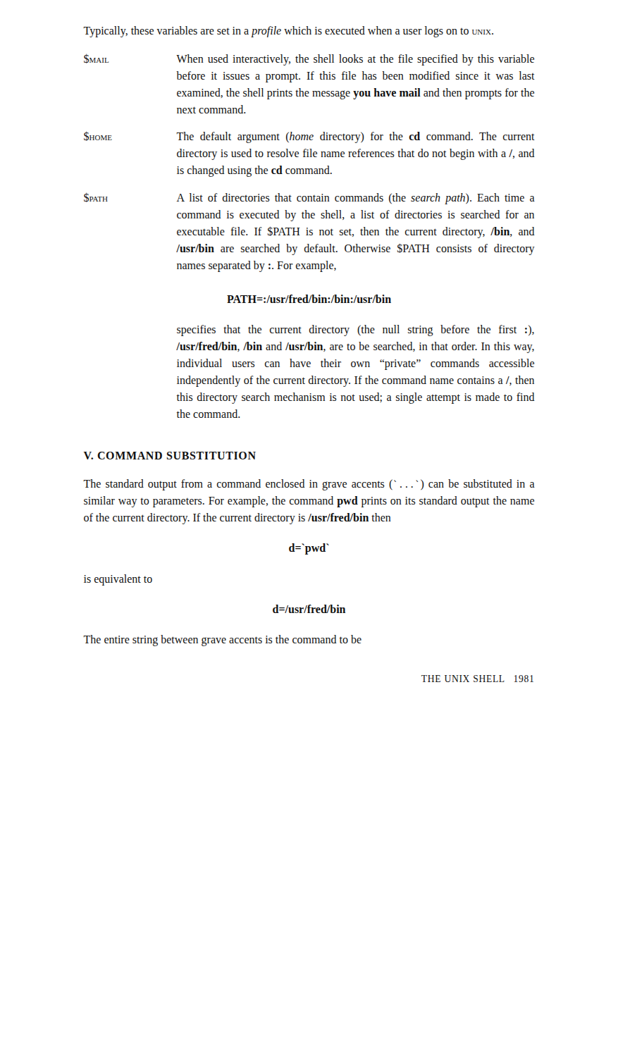Typically, these variables are set in a profile which is executed when a user logs on to UNIX.
$MAIL
When used interactively, the shell looks at the file specified by this variable before it issues a prompt. If this file has been modified since it was last examined, the shell prints the message you have mail and then prompts for the next command.
$HOME
The default argument (home directory) for the cd command. The current directory is used to resolve file name references that do not begin with a /, and is changed using the cd command.
$PATH
A list of directories that contain commands (the search path). Each time a command is executed by the shell, a list of directories is searched for an executable file. If $PATH is not set, then the current directory, /bin, and /usr/bin are searched by default. Otherwise $PATH consists of directory names separated by :. For example,
PATH=:/usr/fred/bin:/bin:/usr/bin
specifies that the current directory (the null string before the first :), /usr/fred/bin, /bin and /usr/bin, are to be searched, in that order. In this way, individual users can have their own “private” commands accessible independently of the current directory. If the command name contains a /, then this directory search mechanism is not used; a single attempt is made to find the command.
V. Command Substitution
The standard output from a command enclosed in grave accents (`...`) can be substituted in a similar way to parameters. For example, the command pwd prints on its standard output the name of the current directory. If the current directory is /usr/fred/bin then
d=`pwd`
is equivalent to
d=/usr/fred/bin
The entire string between grave accents is the command to be
The UNIX Shell 1981